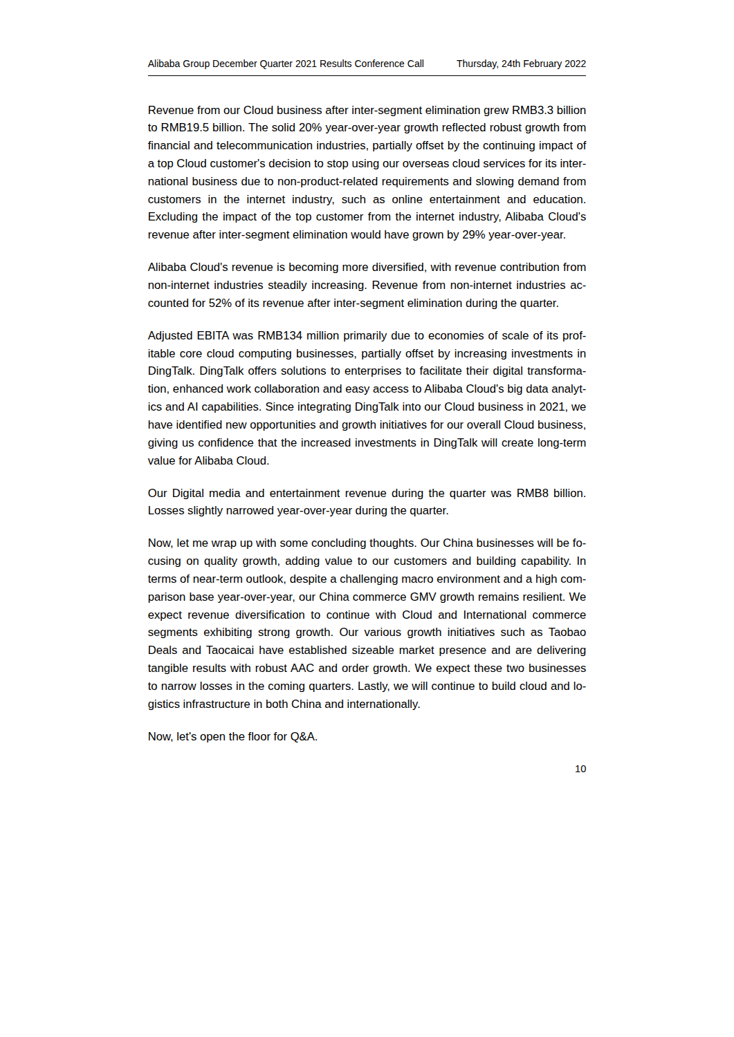Alibaba Group December Quarter 2021 Results Conference Call
Thursday, 24th February 2022
Revenue from our Cloud business after inter-segment elimination grew RMB3.3 billion to RMB19.5 billion. The solid 20% year-over-year growth reflected robust growth from financial and telecommunication industries, partially offset by the continuing impact of a top Cloud customer's decision to stop using our overseas cloud services for its international business due to non-product-related requirements and slowing demand from customers in the internet industry, such as online entertainment and education. Excluding the impact of the top customer from the internet industry, Alibaba Cloud's revenue after inter-segment elimination would have grown by 29% year-over-year.
Alibaba Cloud's revenue is becoming more diversified, with revenue contribution from non-internet industries steadily increasing. Revenue from non-internet industries accounted for 52% of its revenue after inter-segment elimination during the quarter.
Adjusted EBITA was RMB134 million primarily due to economies of scale of its profitable core cloud computing businesses, partially offset by increasing investments in DingTalk. DingTalk offers solutions to enterprises to facilitate their digital transformation, enhanced work collaboration and easy access to Alibaba Cloud's big data analytics and AI capabilities. Since integrating DingTalk into our Cloud business in 2021, we have identified new opportunities and growth initiatives for our overall Cloud business, giving us confidence that the increased investments in DingTalk will create long-term value for Alibaba Cloud.
Our Digital media and entertainment revenue during the quarter was RMB8 billion. Losses slightly narrowed year-over-year during the quarter.
Now, let me wrap up with some concluding thoughts. Our China businesses will be focusing on quality growth, adding value to our customers and building capability. In terms of near-term outlook, despite a challenging macro environment and a high comparison base year-over-year, our China commerce GMV growth remains resilient. We expect revenue diversification to continue with Cloud and International commerce segments exhibiting strong growth. Our various growth initiatives such as Taobao Deals and Taocaicai have established sizeable market presence and are delivering tangible results with robust AAC and order growth. We expect these two businesses to narrow losses in the coming quarters. Lastly, we will continue to build cloud and logistics infrastructure in both China and internationally.
Now, let's open the floor for Q&A.
10